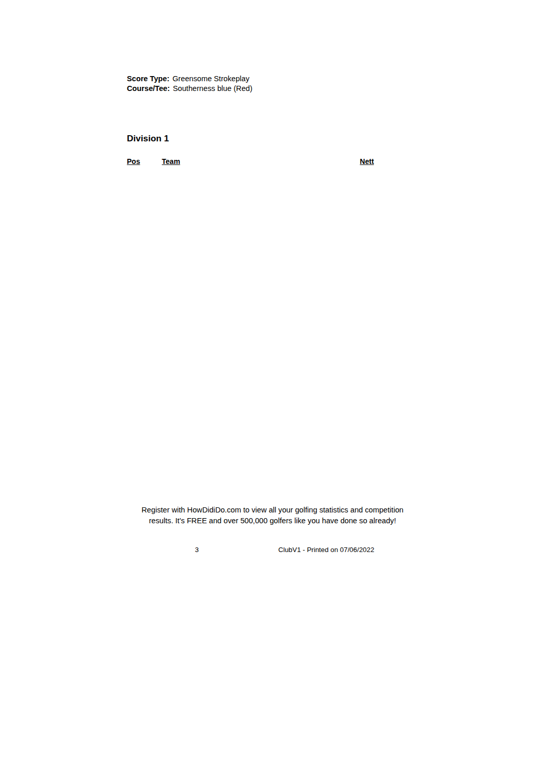Score Type: Greensome Strokeplay
Course/Tee: Southerness blue (Red)
Division 1
| Pos | Team | Nett |
| --- | --- | --- |
Register with HowDidiDo.com to view all your golfing statistics and competition results. It's FREE and over 500,000 golfers like you have done so already!
3
ClubV1 - Printed on 07/06/2022